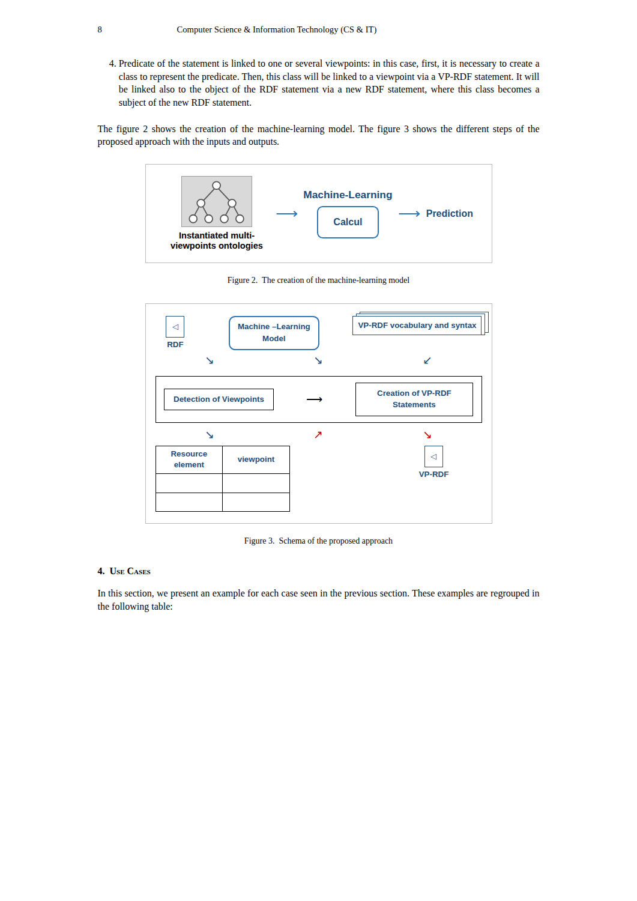8
Computer Science & Information Technology (CS & IT)
Predicate of the statement is linked to one or several viewpoints: in this case, first, it is necessary to create a class to represent the predicate. Then, this class will be linked to a viewpoint via a VP-RDF statement. It will be linked also to the object of the RDF statement via a new RDF statement, where this class becomes a subject of the new RDF statement.
The figure 2 shows the creation of the machine-learning model. The figure 3 shows the different steps of the proposed approach with the inputs and outputs.
Instantiated multi-
viewpoints ontologies
⟶
Machine-Learning
Calcul
⟶
Prediction
Figure 2. The creation of the machine-learning model
RDF
Machine –Learning
Model
VP-RDF vocabulary and syntax
↘ ↘ ↙
Detection of Viewpoints
⟶
Creation of VP-RDF
Statements
↘ ↗ ↘
| Resource element | viewpoint |
| --- | --- |
VP-RDF
Figure 3. Schema of the proposed approach
4. Use Cases
In this section, we present an example for each case seen in the previous section. These examples are regrouped in the following table: